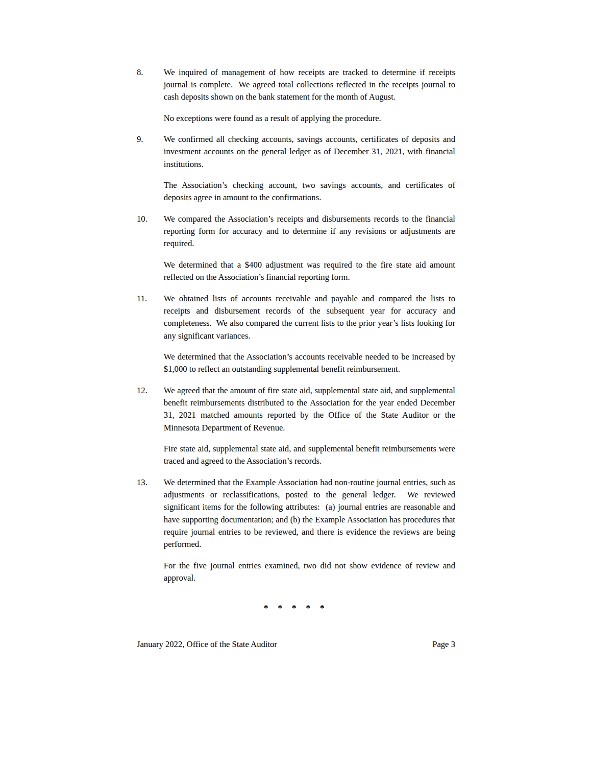8.
We inquired of management of how receipts are tracked to determine if receipts journal is complete. We agreed total collections reflected in the receipts journal to cash deposits shown on the bank statement for the month of August.
No exceptions were found as a result of applying the procedure.
9.
We confirmed all checking accounts, savings accounts, certificates of deposits and investment accounts on the general ledger as of December 31, 2021, with financial institutions.
The Association’s checking account, two savings accounts, and certificates of deposits agree in amount to the confirmations.
10.
We compared the Association’s receipts and disbursements records to the financial reporting form for accuracy and to determine if any revisions or adjustments are required.
We determined that a $400 adjustment was required to the fire state aid amount reflected on the Association’s financial reporting form.
11.
We obtained lists of accounts receivable and payable and compared the lists to receipts and disbursement records of the subsequent year for accuracy and completeness. We also compared the current lists to the prior year’s lists looking for any significant variances.
We determined that the Association’s accounts receivable needed to be increased by $1,000 to reflect an outstanding supplemental benefit reimbursement.
12.
We agreed that the amount of fire state aid, supplemental state aid, and supplemental benefit reimbursements distributed to the Association for the year ended December 31, 2021 matched amounts reported by the Office of the State Auditor or the Minnesota Department of Revenue.
Fire state aid, supplemental state aid, and supplemental benefit reimbursements were traced and agreed to the Association’s records.
13.
We determined that the Example Association had non-routine journal entries, such as adjustments or reclassifications, posted to the general ledger. We reviewed significant items for the following attributes: (a) journal entries are reasonable and have supporting documentation; and (b) the Example Association has procedures that require journal entries to be reviewed, and there is evidence the reviews are being performed.
For the five journal entries examined, two did not show evidence of review and approval.
* * * * *
January 2022, Office of the State Auditor
Page 3